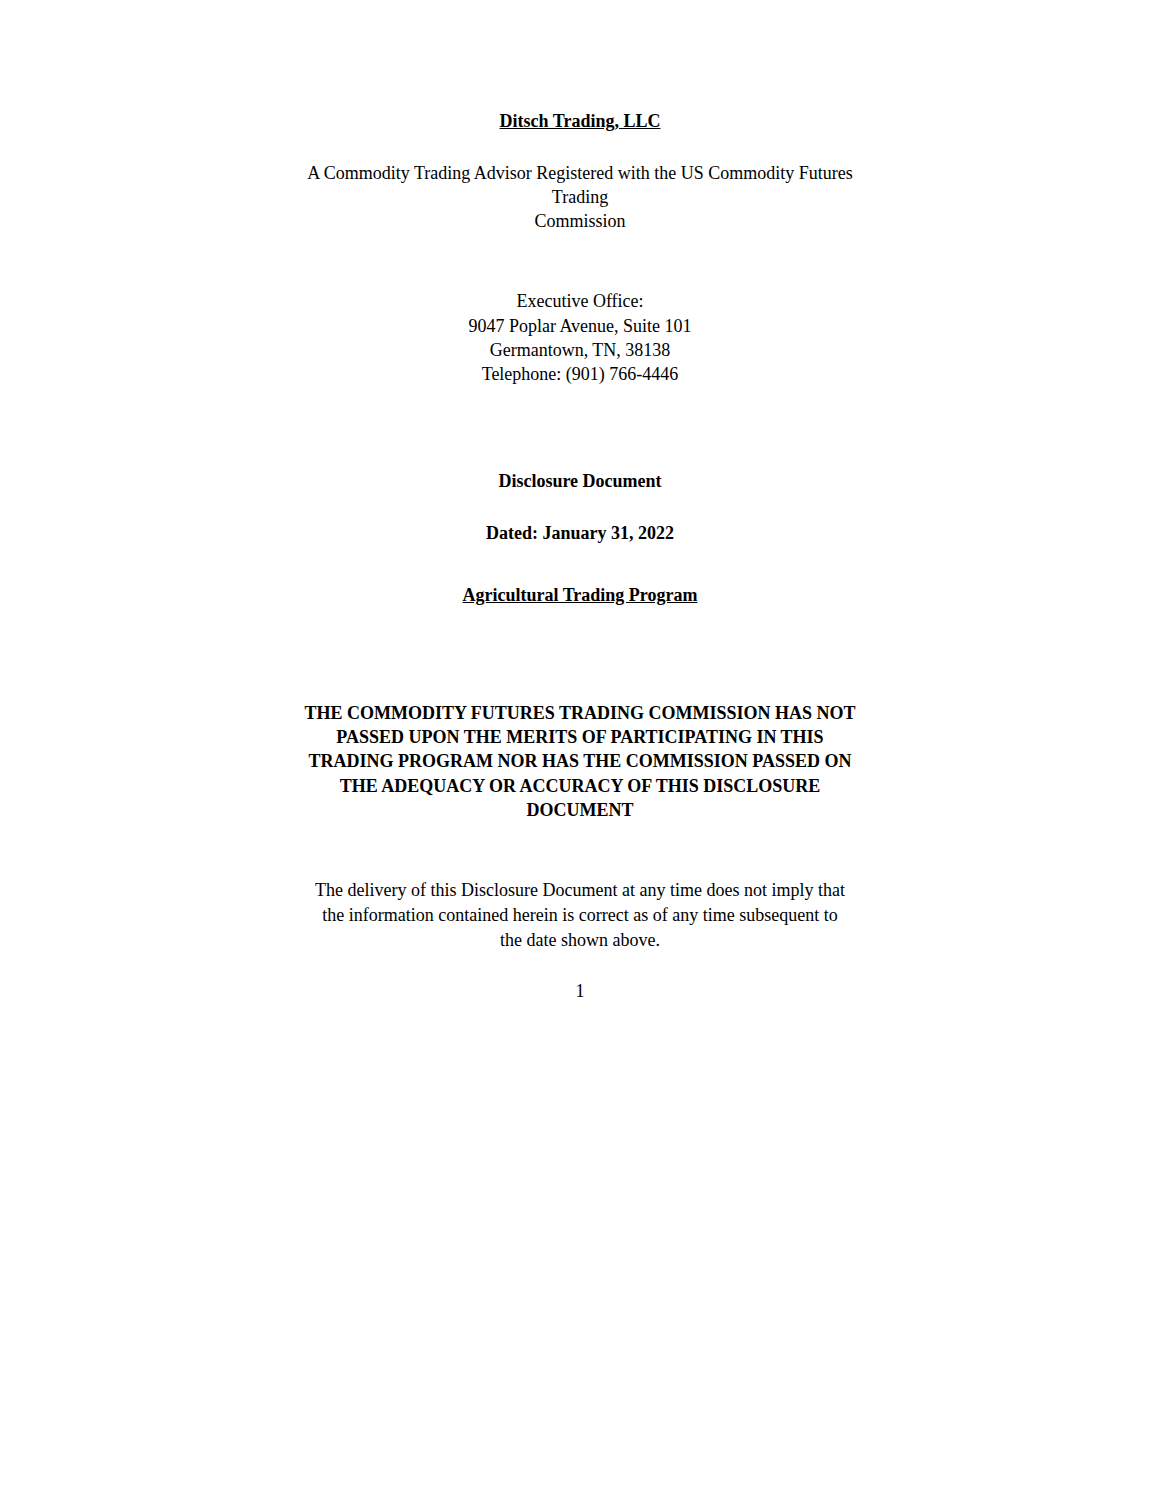Ditsch Trading, LLC
A Commodity Trading Advisor Registered with the US Commodity Futures Trading
Commission
Executive Office:
9047 Poplar Avenue, Suite 101
Germantown, TN, 38138
Telephone: (901) 766-4446
Disclosure Document
Dated: January 31, 2022
Agricultural Trading Program
THE COMMODITY FUTURES TRADING COMMISSION HAS NOT PASSED UPON THE MERITS OF PARTICIPATING IN THIS TRADING PROGRAM NOR HAS THE COMMISSION PASSED ON THE ADEQUACY OR ACCURACY OF THIS DISCLOSURE DOCUMENT
The delivery of this Disclosure Document at any time does not imply that the information contained herein is correct as of any time subsequent to the date shown above.
1